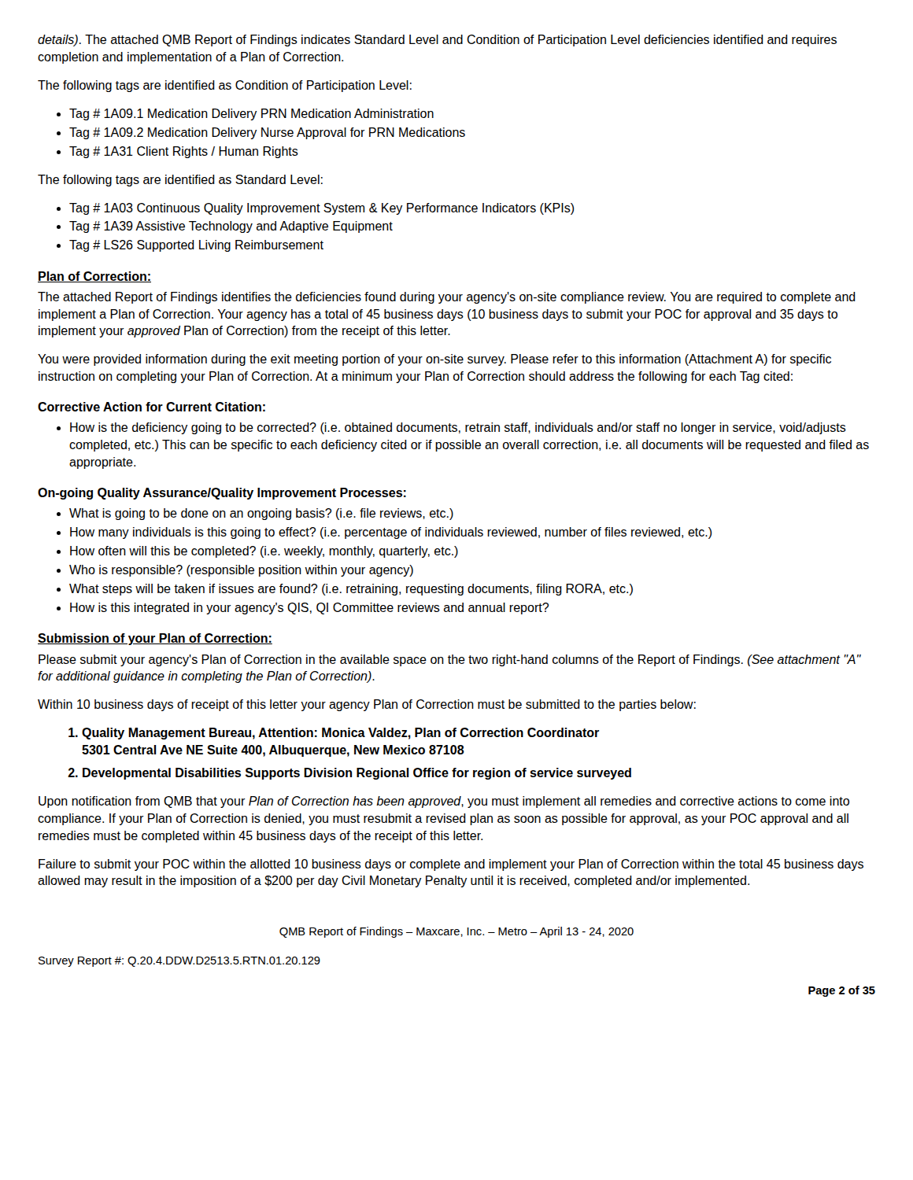details). The attached QMB Report of Findings indicates Standard Level and Condition of Participation Level deficiencies identified and requires completion and implementation of a Plan of Correction.
The following tags are identified as Condition of Participation Level:
Tag # 1A09.1 Medication Delivery PRN Medication Administration
Tag # 1A09.2 Medication Delivery Nurse Approval for PRN Medications
Tag # 1A31 Client Rights / Human Rights
The following tags are identified as Standard Level:
Tag # 1A03 Continuous Quality Improvement System & Key Performance Indicators (KPIs)
Tag # 1A39 Assistive Technology and Adaptive Equipment
Tag # LS26 Supported Living Reimbursement
Plan of Correction:
The attached Report of Findings identifies the deficiencies found during your agency's on-site compliance review. You are required to complete and implement a Plan of Correction. Your agency has a total of 45 business days (10 business days to submit your POC for approval and 35 days to implement your approved Plan of Correction) from the receipt of this letter.
You were provided information during the exit meeting portion of your on-site survey. Please refer to this information (Attachment A) for specific instruction on completing your Plan of Correction. At a minimum your Plan of Correction should address the following for each Tag cited:
Corrective Action for Current Citation:
How is the deficiency going to be corrected? (i.e. obtained documents, retrain staff, individuals and/or staff no longer in service, void/adjusts completed, etc.) This can be specific to each deficiency cited or if possible an overall correction, i.e. all documents will be requested and filed as appropriate.
On-going Quality Assurance/Quality Improvement Processes:
What is going to be done on an ongoing basis? (i.e. file reviews, etc.)
How many individuals is this going to effect? (i.e. percentage of individuals reviewed, number of files reviewed, etc.)
How often will this be completed? (i.e. weekly, monthly, quarterly, etc.)
Who is responsible? (responsible position within your agency)
What steps will be taken if issues are found? (i.e. retraining, requesting documents, filing RORA, etc.)
How is this integrated in your agency's QIS, QI Committee reviews and annual report?
Submission of your Plan of Correction:
Please submit your agency's Plan of Correction in the available space on the two right-hand columns of the Report of Findings. (See attachment "A" for additional guidance in completing the Plan of Correction).
Within 10 business days of receipt of this letter your agency Plan of Correction must be submitted to the parties below:
Quality Management Bureau, Attention: Monica Valdez, Plan of Correction Coordinator
5301 Central Ave NE Suite 400, Albuquerque, New Mexico 87108
Developmental Disabilities Supports Division Regional Office for region of service surveyed
Upon notification from QMB that your Plan of Correction has been approved, you must implement all remedies and corrective actions to come into compliance. If your Plan of Correction is denied, you must resubmit a revised plan as soon as possible for approval, as your POC approval and all remedies must be completed within 45 business days of the receipt of this letter.
Failure to submit your POC within the allotted 10 business days or complete and implement your Plan of Correction within the total 45 business days allowed may result in the imposition of a $200 per day Civil Monetary Penalty until it is received, completed and/or implemented.
QMB Report of Findings – Maxcare, Inc. – Metro – April 13 - 24, 2020
Survey Report #: Q.20.4.DDW.D2513.5.RTN.01.20.129
Page 2 of 35